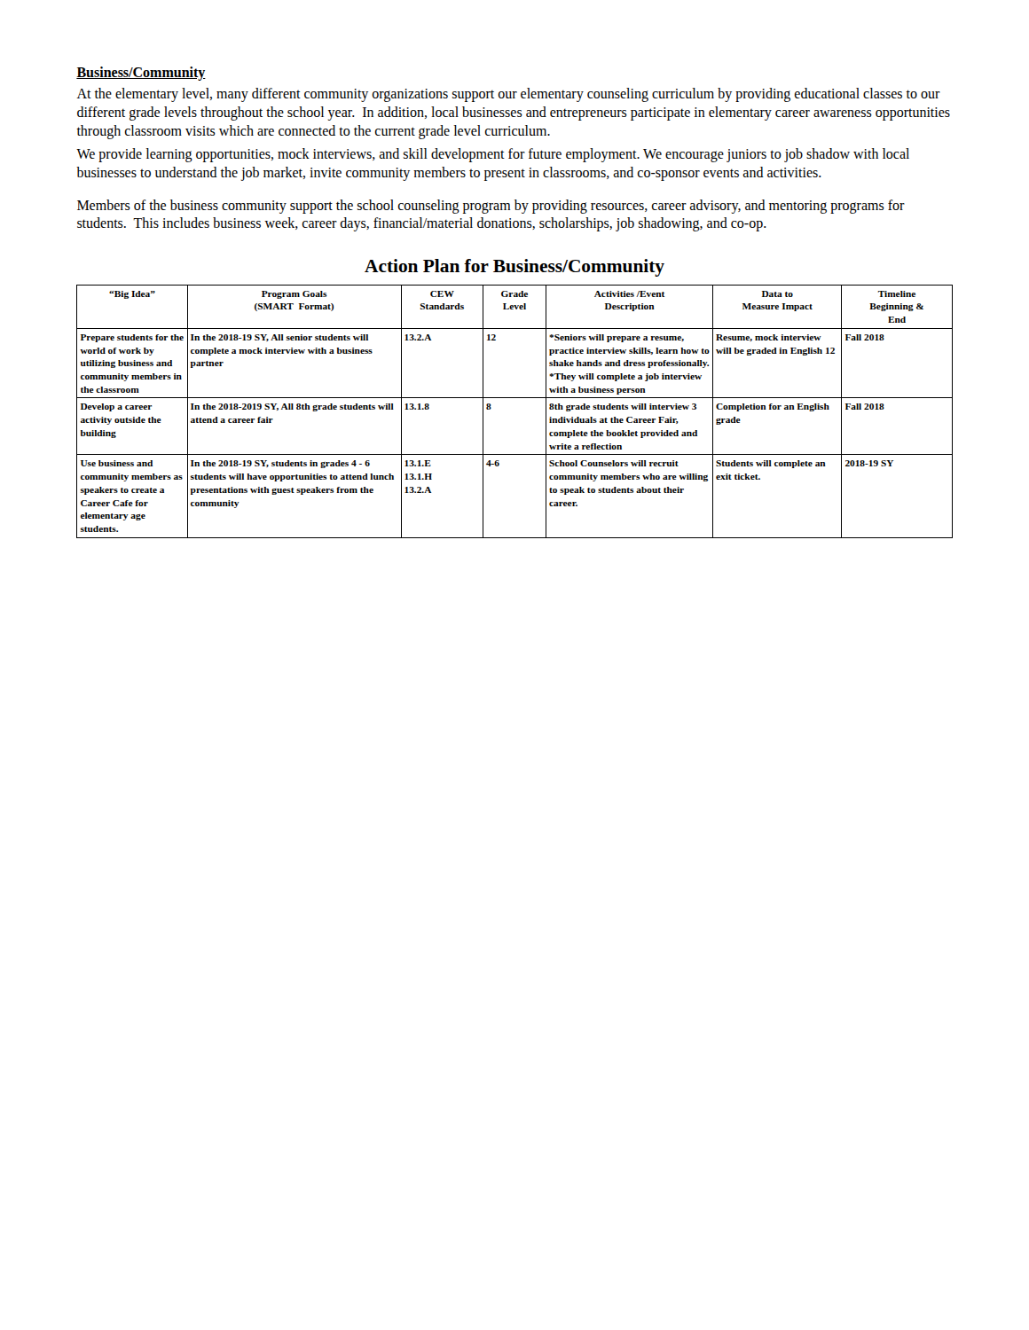Business/Community
At the elementary level, many different community organizations support our elementary counseling curriculum by providing educational classes to our different grade levels throughout the school year. In addition, local businesses and entrepreneurs participate in elementary career awareness opportunities through classroom visits which are connected to the current grade level curriculum.
We provide learning opportunities, mock interviews, and skill development for future employment. We encourage juniors to job shadow with local businesses to understand the job market, invite community members to present in classrooms, and co-sponsor events and activities.
Members of the business community support the school counseling program by providing resources, career advisory, and mentoring programs for students. This includes business week, career days, financial/material donations, scholarships, job shadowing, and co-op.
Action Plan for Business/Community
| “Big Idea” | Program Goals (SMART Format) | CEW Standards | Grade Level | Activities /Event Description | Data to Measure Impact | Timeline Beginning & End |
| --- | --- | --- | --- | --- | --- | --- |
| Prepare students for the world of work by utilizing business and community members in the classroom | In the 2018-19 SY, All senior students will complete a mock interview with a business partner | 13.2.A | 12 | *Seniors will prepare a resume, practice interview skills, learn how to shake hands and dress professionally. *They will complete a job interview with a business person | Resume, mock interview will be graded in English 12 | Fall 2018 |
| Develop a career activity outside the building | In the 2018-2019 SY, All 8th grade students will attend a career fair | 13.1.8 | 8 | 8th grade students will interview 3 individuals at the Career Fair, complete the booklet provided and write a reflection | Completion for an English grade | Fall 2018 |
| Use business and community members as speakers to create a Career Cafe for elementary age students. | In the 2018-19 SY, students in grades 4 - 6 students will have opportunities to attend lunch presentations with guest speakers from the community | 13.1.E 13.1.H 13.2.A | 4-6 | School Counselors will recruit community members who are willing to speak to students about their career. | Students will complete an exit ticket. | 2018-19 SY |